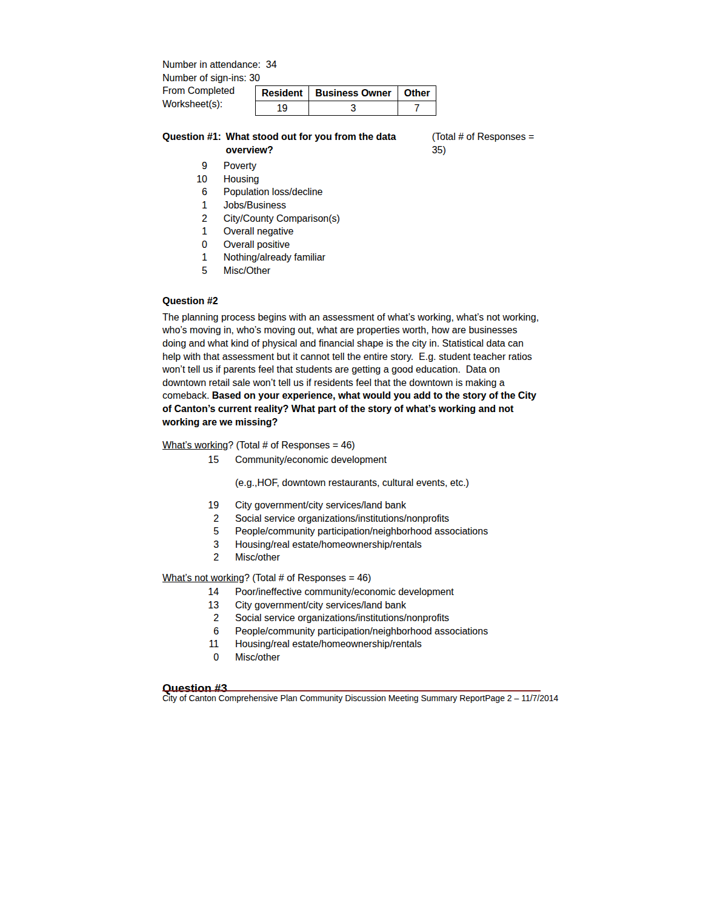Number in attendance: 34
Number of sign-ins: 30
From Completed
Worksheet(s):
| Resident | Business Owner | Other |
| --- | --- | --- |
| 19 | 3 | 7 |
Question #1: What stood out for you from the data overview? (Total # of Responses = 35)
9 Poverty
10 Housing
6 Population loss/decline
1 Jobs/Business
2 City/County Comparison(s)
1 Overall negative
0 Overall positive
1 Nothing/already familiar
5 Misc/Other
Question #2
The planning process begins with an assessment of what’s working, what’s not working, who’s moving in, who’s moving out, what are properties worth, how are businesses doing and what kind of physical and financial shape is the city in. Statistical data can help with that assessment but it cannot tell the entire story. E.g. student teacher ratios won’t tell us if parents feel that students are getting a good education. Data on downtown retail sale won’t tell us if residents feel that the downtown is making a comeback. Based on your experience, what would you add to the story of the City of Canton’s current reality? What part of the story of what’s working and not working are we missing?
What’s working? (Total # of Responses = 46)
15 Community/economic development
(e.g.,HOF, downtown restaurants, cultural events, etc.)
19 City government/city services/land bank
2 Social service organizations/institutions/nonprofits
5 People/community participation/neighborhood associations
3 Housing/real estate/homeownership/rentals
2 Misc/other
What’s not working? (Total # of Responses = 46)
14 Poor/ineffective community/economic development
13 City government/city services/land bank
2 Social service organizations/institutions/nonprofits
6 People/community participation/neighborhood associations
11 Housing/real estate/homeownership/rentals
0 Misc/other
Question #3
City of Canton Comprehensive Plan Community Discussion Meeting Summary Report Page 2 – 11/7/2014